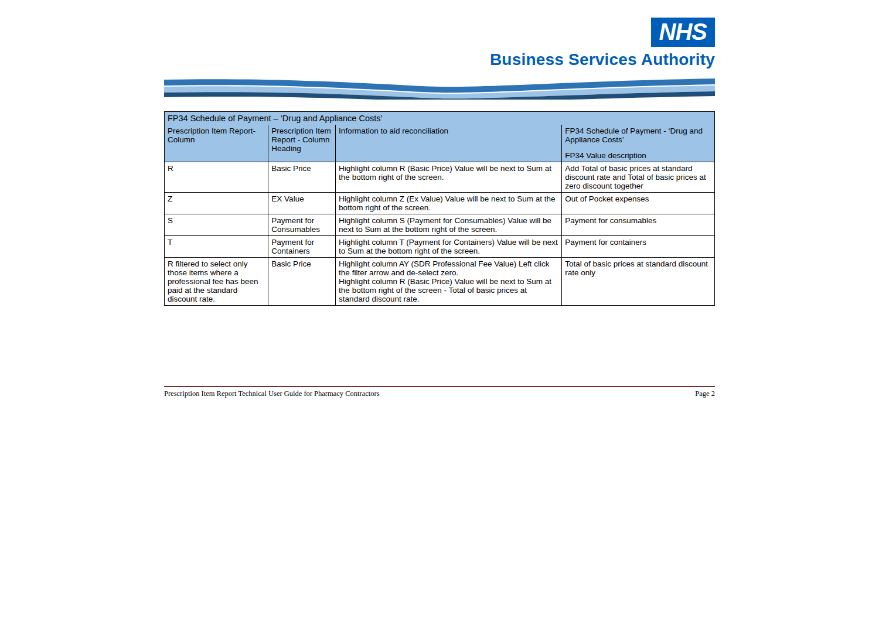NHS Business Services Authority
| FP34 Schedule of Payment – ‘Drug and Appliance Costs’ |
| Prescription Item Report-Column | Prescription Item Report - Column Heading | Information to aid reconciliation | FP34 Schedule of Payment - ‘Drug and Appliance Costs’ FP34 Value description |
| R | Basic Price | Highlight column R (Basic Price) Value will be next to Sum at the bottom right of the screen. | Add Total of basic prices at standard discount rate and Total of basic prices at zero discount together |
| Z | EX Value | Highlight column Z (Ex Value) Value will be next to Sum at the bottom right of the screen. | Out of Pocket expenses |
| S | Payment for Consumables | Highlight column S (Payment for Consumables) Value will be next to Sum at the bottom right of the screen. | Payment for consumables |
| T | Payment for Containers | Highlight column T (Payment for Containers) Value will be next to Sum at the bottom right of the screen. | Payment for containers |
| R filtered to select only those items where a professional fee has been paid at the standard discount rate. | Basic Price | Highlight column AY (SDR Professional Fee Value) Left click the filter arrow and de-select zero. Highlight column R (Basic Price) Value will be next to Sum at the bottom right of the screen - Total of basic prices at standard discount rate. | Total of basic prices at standard discount rate only |
Prescription Item Report Technical User Guide for Pharmacy Contractors Page 2